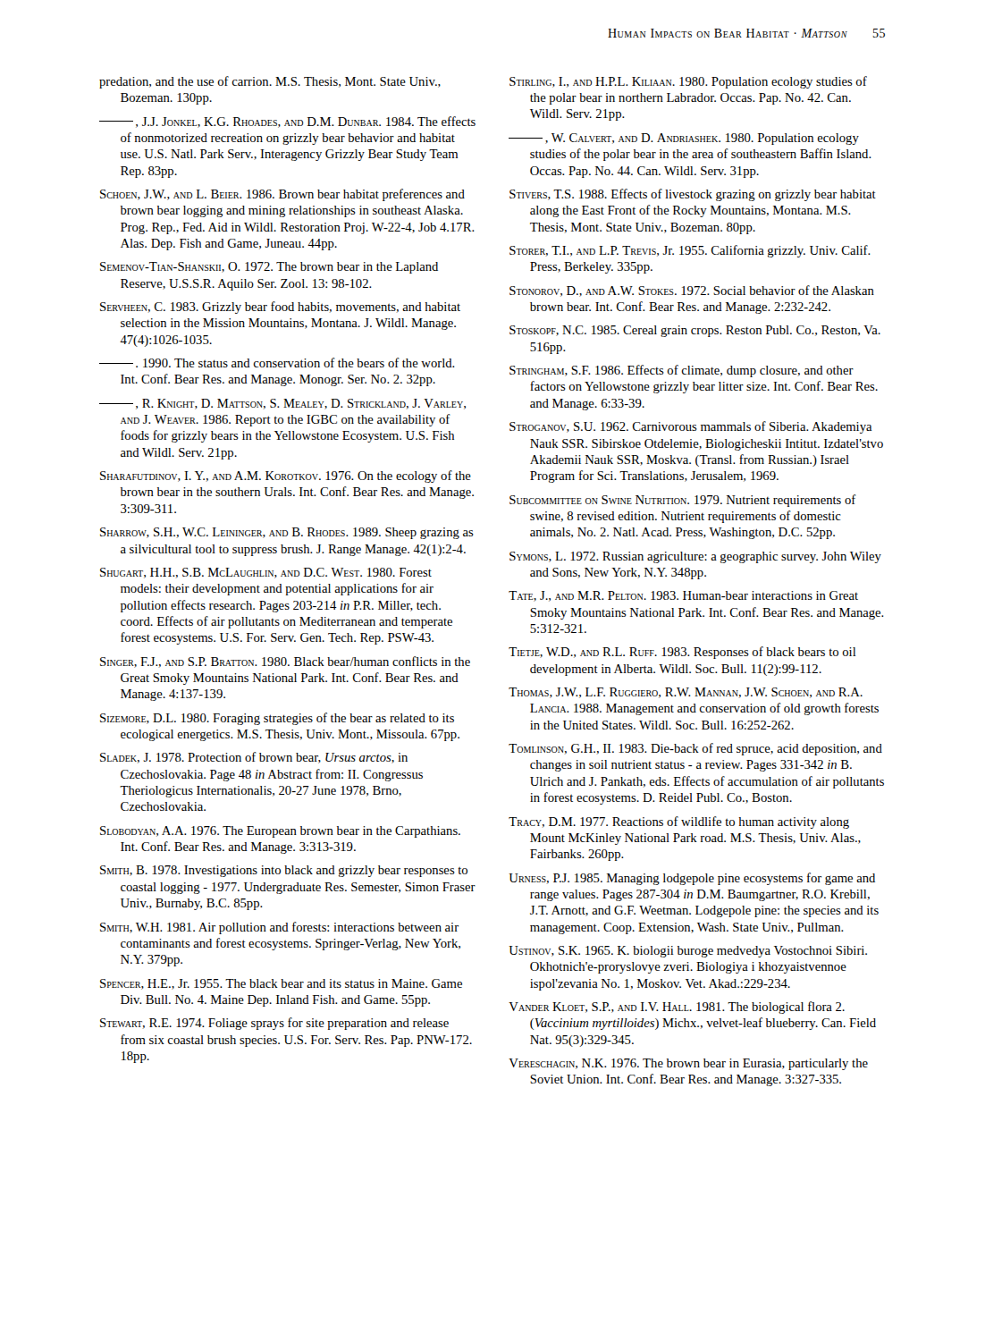Human Impacts on Bear Habitat · Mattson 55
predation, and the use of carrion. M.S. Thesis, Mont. State Univ., Bozeman. 130pp.
, J.J. Jonkel, K.G. Rhoades, and D.M. Dunbar. 1984. The effects of nonmotorized recreation on grizzly bear behavior and habitat use. U.S. Natl. Park Serv., Interagency Grizzly Bear Study Team Rep. 83pp.
Schoen, J.W., and L. Beier. 1986. Brown bear habitat preferences and brown bear logging and mining relationships in southeast Alaska. Prog. Rep., Fed. Aid in Wildl. Restoration Proj. W-22-4, Job 4.17R. Alas. Dep. Fish and Game, Juneau. 44pp.
Semenov-Tian-Shanskii, O. 1972. The brown bear in the Lapland Reserve, U.S.S.R. Aquilo Ser. Zool. 13: 98-102.
Servheen, C. 1983. Grizzly bear food habits, movements, and habitat selection in the Mission Mountains, Montana. J. Wildl. Manage. 47(4):1026-1035.
. 1990. The status and conservation of the bears of the world. Int. Conf. Bear Res. and Manage. Monogr. Ser. No. 2. 32pp.
, R. Knight, D. Mattson, S. Mealey, D. Strickland, J. Varley, and J. Weaver. 1986. Report to the IGBC on the availability of foods for grizzly bears in the Yellowstone Ecosystem. U.S. Fish and Wildl. Serv. 21pp.
Sharafutdinov, I. Y., and A.M. Korotkov. 1976. On the ecology of the brown bear in the southern Urals. Int. Conf. Bear Res. and Manage. 3:309-311.
Sharrow, S.H., W.C. Leininger, and B. Rhodes. 1989. Sheep grazing as a silvicultural tool to suppress brush. J. Range Manage. 42(1):2-4.
Shugart, H.H., S.B. McLaughlin, and D.C. West. 1980. Forest models: their development and potential applications for air pollution effects research. Pages 203-214 in P.R. Miller, tech. coord. Effects of air pollutants on Mediterranean and temperate forest ecosystems. U.S. For. Serv. Gen. Tech. Rep. PSW-43.
Singer, F.J., and S.P. Bratton. 1980. Black bear/human conflicts in the Great Smoky Mountains National Park. Int. Conf. Bear Res. and Manage. 4:137-139.
Sizemore, D.L. 1980. Foraging strategies of the bear as related to its ecological energetics. M.S. Thesis, Univ. Mont., Missoula. 67pp.
Sladek, J. 1978. Protection of brown bear, Ursus arctos, in Czechoslovakia. Page 48 in Abstract from: II. Congressus Theriologicus Internationalis, 20-27 June 1978, Brno, Czechoslovakia.
Slobodyan, A.A. 1976. The European brown bear in the Carpathians. Int. Conf. Bear Res. and Manage. 3:313-319.
Smith, B. 1978. Investigations into black and grizzly bear responses to coastal logging - 1977. Undergraduate Res. Semester, Simon Fraser Univ., Burnaby, B.C. 85pp.
Smith, W.H. 1981. Air pollution and forests: interactions between air contaminants and forest ecosystems. Springer-Verlag, New York, N.Y. 379pp.
Spencer, H.E., Jr. 1955. The black bear and its status in Maine. Game Div. Bull. No. 4. Maine Dep. Inland Fish. and Game. 55pp.
Stewart, R.E. 1974. Foliage sprays for site preparation and release from six coastal brush species. U.S. For. Serv. Res. Pap. PNW-172. 18pp.
Stirling, I., and H.P.L. Kiliaan. 1980. Population ecology studies of the polar bear in northern Labrador. Occas. Pap. No. 42. Can. Wildl. Serv. 21pp.
, W. Calvert, and D. Andriashek. 1980. Population ecology studies of the polar bear in the area of southeastern Baffin Island. Occas. Pap. No. 44. Can. Wildl. Serv. 31pp.
Stivers, T.S. 1988. Effects of livestock grazing on grizzly bear habitat along the East Front of the Rocky Mountains, Montana. M.S. Thesis, Mont. State Univ., Bozeman. 80pp.
Storer, T.I., and L.P. Trevis, Jr. 1955. California grizzly. Univ. Calif. Press, Berkeley. 335pp.
Stonorov, D., and A.W. Stokes. 1972. Social behavior of the Alaskan brown bear. Int. Conf. Bear Res. and Manage. 2:232-242.
Stoskopf, N.C. 1985. Cereal grain crops. Reston Publ. Co., Reston, Va. 516pp.
Stringham, S.F. 1986. Effects of climate, dump closure, and other factors on Yellowstone grizzly bear litter size. Int. Conf. Bear Res. and Manage. 6:33-39.
Stroganov, S.U. 1962. Carnivorous mammals of Siberia. Akademiya Nauk SSR. Sibirskoe Otdelemie, Biologicheskii Intitut. Izdatel'stvo Akademii Nauk SSR, Moskva. (Transl. from Russian.) Israel Program for Sci. Translations, Jerusalem, 1969.
Subcommittee on Swine Nutrition. 1979. Nutrient requirements of swine, 8 revised edition. Nutrient requirements of domestic animals, No. 2. Natl. Acad. Press, Washington, D.C. 52pp.
Symons, L. 1972. Russian agriculture: a geographic survey. John Wiley and Sons, New York, N.Y. 348pp.
Tate, J., and M.R. Pelton. 1983. Human-bear interactions in Great Smoky Mountains National Park. Int. Conf. Bear Res. and Manage. 5:312-321.
Tietje, W.D., and R.L. Ruff. 1983. Responses of black bears to oil development in Alberta. Wildl. Soc. Bull. 11(2):99-112.
Thomas, J.W., L.F. Ruggiero, R.W. Mannan, J.W. Schoen, and R.A. Lancia. 1988. Management and conservation of old growth forests in the United States. Wildl. Soc. Bull. 16:252-262.
Tomlinson, G.H., II. 1983. Die-back of red spruce, acid deposition, and changes in soil nutrient status - a review. Pages 331-342 in B. Ulrich and J. Pankath, eds. Effects of accumulation of air pollutants in forest ecosystems. D. Reidel Publ. Co., Boston.
Tracy, D.M. 1977. Reactions of wildlife to human activity along Mount McKinley National Park road. M.S. Thesis, Univ. Alas., Fairbanks. 260pp.
Urness, P.J. 1985. Managing lodgepole pine ecosystems for game and range values. Pages 287-304 in D.M. Baumgartner, R.O. Krebill, J.T. Arnott, and G.F. Weetman. Lodgepole pine: the species and its management. Coop. Extension, Wash. State Univ., Pullman.
Ustinov, S.K. 1965. K. biologii buroge medvedya Vostochnoi Sibiri. Okhotnich'e-proryslovye zveri. Biologiya i khozyaistvennoe ispol'zevania No. 1, Moskov. Vet. Akad.:229-234.
Vander Kloet, S.P., and I.V. Hall. 1981. The biological flora 2. (Vaccinium myrtilloides) Michx., velvet-leaf blueberry. Can. Field Nat. 95(3):329-345.
Vereschagin, N.K. 1976. The brown bear in Eurasia, particularly the Soviet Union. Int. Conf. Bear Res. and Manage. 3:327-335.